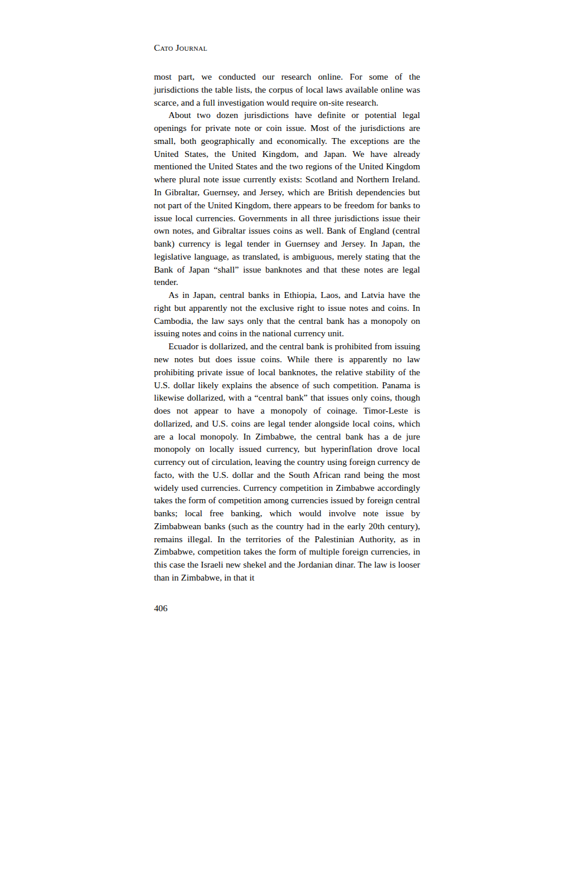Cato Journal
most part, we conducted our research online. For some of the jurisdictions the table lists, the corpus of local laws available online was scarce, and a full investigation would require on-site research.
About two dozen jurisdictions have definite or potential legal openings for private note or coin issue. Most of the jurisdictions are small, both geographically and economically. The exceptions are the United States, the United Kingdom, and Japan. We have already mentioned the United States and the two regions of the United Kingdom where plural note issue currently exists: Scotland and Northern Ireland. In Gibraltar, Guernsey, and Jersey, which are British dependencies but not part of the United Kingdom, there appears to be freedom for banks to issue local currencies. Governments in all three jurisdictions issue their own notes, and Gibraltar issues coins as well. Bank of England (central bank) currency is legal tender in Guernsey and Jersey. In Japan, the legislative language, as translated, is ambiguous, merely stating that the Bank of Japan “shall” issue banknotes and that these notes are legal tender.
As in Japan, central banks in Ethiopia, Laos, and Latvia have the right but apparently not the exclusive right to issue notes and coins. In Cambodia, the law says only that the central bank has a monopoly on issuing notes and coins in the national currency unit.
Ecuador is dollarized, and the central bank is prohibited from issuing new notes but does issue coins. While there is apparently no law prohibiting private issue of local banknotes, the relative stability of the U.S. dollar likely explains the absence of such competition. Panama is likewise dollarized, with a “central bank” that issues only coins, though does not appear to have a monopoly of coinage. Timor-Leste is dollarized, and U.S. coins are legal tender alongside local coins, which are a local monopoly. In Zimbabwe, the central bank has a de jure monopoly on locally issued currency, but hyperinflation drove local currency out of circulation, leaving the country using foreign currency de facto, with the U.S. dollar and the South African rand being the most widely used currencies. Currency competition in Zimbabwe accordingly takes the form of competition among currencies issued by foreign central banks; local free banking, which would involve note issue by Zimbabwean banks (such as the country had in the early 20th century), remains illegal. In the territories of the Palestinian Authority, as in Zimbabwe, competition takes the form of multiple foreign currencies, in this case the Israeli new shekel and the Jordanian dinar. The law is looser than in Zimbabwe, in that it
406